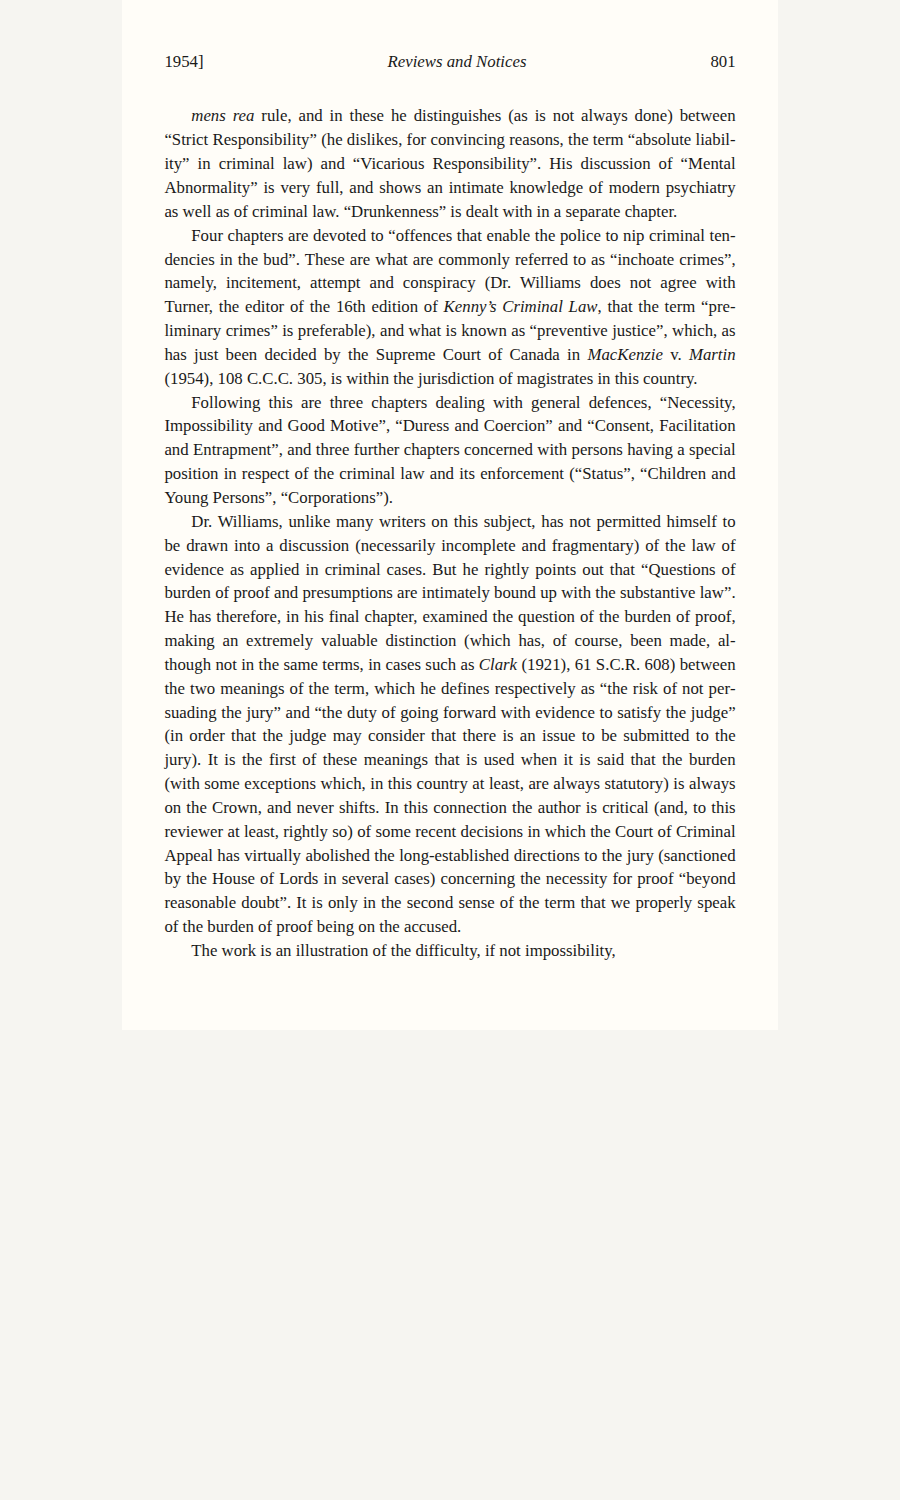1954] Reviews and Notices 801
mens rea rule, and in these he distinguishes (as is not always done) between “Strict Responsibility” (he dislikes, for convincing reasons, the term “absolute liability” in criminal law) and “Vicarious Responsibility”. His discussion of “Mental Abnormality” is very full, and shows an intimate knowledge of modern psychiatry as well as of criminal law. “Drunkenness” is dealt with in a separate chapter.
Four chapters are devoted to “offences that enable the police to nip criminal tendencies in the bud”. These are what are commonly referred to as “inchoate crimes”, namely, incitement, attempt and conspiracy (Dr. Williams does not agree with Turner, the editor of the 16th edition of Kenny’s Criminal Law, that the term “preliminary crimes” is preferable), and what is known as “preventive justice”, which, as has just been decided by the Supreme Court of Canada in MacKenzie v. Martin (1954), 108 C.C.C. 305, is within the jurisdiction of magistrates in this country.
Following this are three chapters dealing with general defences, “Necessity, Impossibility and Good Motive”, “Duress and Coercion” and “Consent, Facilitation and Entrapment”, and three further chapters concerned with persons having a special position in respect of the criminal law and its enforcement (“Status”, “Children and Young Persons”, “Corporations”).
Dr. Williams, unlike many writers on this subject, has not permitted himself to be drawn into a discussion (necessarily incomplete and fragmentary) of the law of evidence as applied in criminal cases. But he rightly points out that “Questions of burden of proof and presumptions are intimately bound up with the substantive law”. He has therefore, in his final chapter, examined the question of the burden of proof, making an extremely valuable distinction (which has, of course, been made, although not in the same terms, in cases such as Clark (1921), 61 S.C.R. 608) between the two meanings of the term, which he defines respectively as “the risk of not persuading the jury” and “the duty of going forward with evidence to satisfy the judge” (in order that the judge may consider that there is an issue to be submitted to the jury). It is the first of these meanings that is used when it is said that the burden (with some exceptions which, in this country at least, are always statutory) is always on the Crown, and never shifts. In this connection the author is critical (and, to this reviewer at least, rightly so) of some recent decisions in which the Court of Criminal Appeal has virtually abolished the long-established directions to the jury (sanctioned by the House of Lords in several cases) concerning the necessity for proof “beyond reasonable doubt”. It is only in the second sense of the term that we properly speak of the burden of proof being on the accused.
The work is an illustration of the difficulty, if not impossibility,